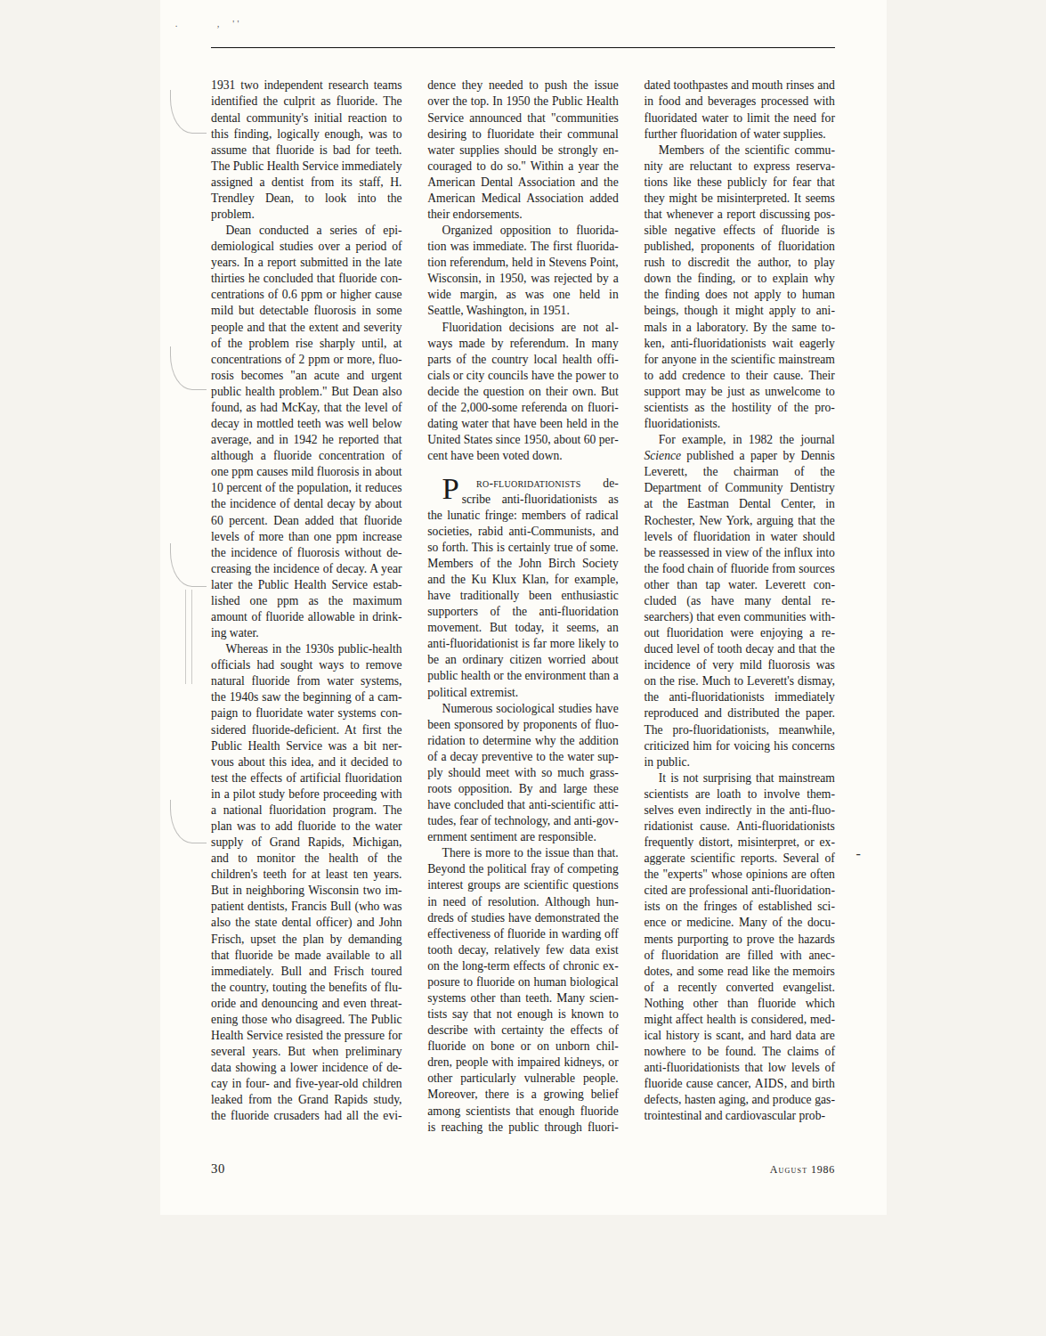. , ''
1931 two independent research teams identified the culprit as fluoride. The dental community's initial reaction to this finding, logically enough, was to assume that fluoride is bad for teeth. The Public Health Service immediately assigned a dentist from its staff, H. Trendley Dean, to look into the problem.
Dean conducted a series of epidemiological studies over a period of years. In a report submitted in the late thirties he concluded that fluoride concentrations of 0.6 ppm or higher cause mild but detectable fluorosis in some people and that the extent and severity of the problem rise sharply until, at concentrations of 2 ppm or more, fluorosis becomes "an acute and urgent public health problem." But Dean also found, as had McKay, that the level of decay in mottled teeth was well below average, and in 1942 he reported that although a fluoride concentration of one ppm causes mild fluorosis in about 10 percent of the population, it reduces the incidence of dental decay by about 60 percent. Dean added that fluoride levels of more than one ppm increase the incidence of fluorosis without decreasing the incidence of decay. A year later the Public Health Service established one ppm as the maximum amount of fluoride allowable in drinking water.
Whereas in the 1930s public-health officials had sought ways to remove natural fluoride from water systems, the 1940s saw the beginning of a campaign to fluoridate water systems considered fluoride-deficient. At first the Public Health Service was a bit nervous about this idea, and it decided to test the effects of artificial fluoridation in a pilot study before proceeding with a national fluoridation program. The plan was to add fluoride to the water supply of Grand Rapids, Michigan, and to monitor the health of the children's teeth for at least ten years. But in neighboring Wisconsin two impatient dentists, Francis Bull (who was also the state dental officer) and John Frisch, upset the plan by demanding that fluoride be made available to all immediately. Bull and Frisch toured the country, touting the benefits of fluoride and denouncing and even threatening those who disagreed. The Public Health Service resisted the pressure for several years. But when preliminary data showing a lower incidence of decay in four- and five-year-old children leaked from the Grand Rapids study, the fluoride crusaders had all the evidence they needed to push the issue over the top. In 1950 the Public Health Service announced that "communities desiring to fluoridate their communal water supplies should be strongly encouraged to do so." Within a year the American Dental Association and the American Medical Association added their endorsements.
Organized opposition to fluoridation was immediate. The first fluoridation referendum, held in Stevens Point, Wisconsin, in 1950, was rejected by a wide margin, as was one held in Seattle, Washington, in 1951.
Fluoridation decisions are not always made by referendum. In many parts of the country local health officials or city councils have the power to decide the question on their own. But of the 2,000-some referenda on fluoridating water that have been held in the United States since 1950, about 60 percent have been voted down.
Pro-fluoridationists describe anti-fluoridationists as the lunatic fringe: members of radical societies, rabid anti-Communists, and so forth. This is certainly true of some. Members of the John Birch Society and the Ku Klux Klan, for example, have traditionally been enthusiastic supporters of the anti-fluoridation movement. But today, it seems, an anti-fluoridationist is far more likely to be an ordinary citizen worried about public health or the environment than a political extremist.
Numerous sociological studies have been sponsored by proponents of fluoridation to determine why the addition of a decay preventive to the water supply should meet with so much grass-roots opposition. By and large these have concluded that anti-scientific attitudes, fear of technology, and anti-government sentiment are responsible.
There is more to the issue than that. Beyond the political fray of competing interest groups are scientific questions in need of resolution. Although hundreds of studies have demonstrated the effectiveness of fluoride in warding off tooth decay, relatively few data exist on the long-term effects of chronic exposure to fluoride on human biological systems other than teeth. Many scientists say that not enough is known to describe with certainty the effects of fluoride on bone or on unborn children, people with impaired kidneys, or other particularly vulnerable people. Moreover, there is a growing belief among scientists that enough fluoride is reaching the public through fluoridated toothpastes and mouth rinses and in food and beverages processed with fluoridated water to limit the need for further fluoridation of water supplies.
Members of the scientific community are reluctant to express reservations like these publicly for fear that they might be misinterpreted. It seems that whenever a report discussing possible negative effects of fluoride is published, proponents of fluoridation rush to discredit the author, to play down the finding, or to explain why the finding does not apply to human beings, though it might apply to animals in a laboratory. By the same token, anti-fluoridationists wait eagerly for anyone in the scientific mainstream to add credence to their cause. Their support may be just as unwelcome to scientists as the hostility of the pro-fluoridationists.
For example, in 1982 the journal Science published a paper by Dennis Leverett, the chairman of the Department of Community Dentistry at the Eastman Dental Center, in Rochester, New York, arguing that the levels of fluoridation in water should be reassessed in view of the influx into the food chain of fluoride from sources other than tap water. Leverett concluded (as have many dental researchers) that even communities without fluoridation were enjoying a reduced level of tooth decay and that the incidence of very mild fluorosis was on the rise. Much to Leverett's dismay, the anti-fluoridationists immediately reproduced and distributed the paper. The pro-fluoridationists, meanwhile, criticized him for voicing his concerns in public.
It is not surprising that mainstream scientists are loath to involve themselves even indirectly in the anti-fluoridationist cause. Anti-fluoridationists frequently distort, misinterpret, or exaggerate scientific reports. Several of the "experts" whose opinions are often cited are professional anti-fluoridationists on the fringes of established science or medicine. Many of the documents purporting to prove the hazards of fluoridation are filled with anecdotes, and some read like the memoirs of a recently converted evangelist. Nothing other than fluoride which might affect health is considered, medical history is scant, and hard data are nowhere to be found. The claims of anti-fluoridationists that low levels of fluoride cause cancer, AIDS, and birth defects, hasten aging, and produce gastrointestinal and cardiovascular prob-
30
August 1986
-